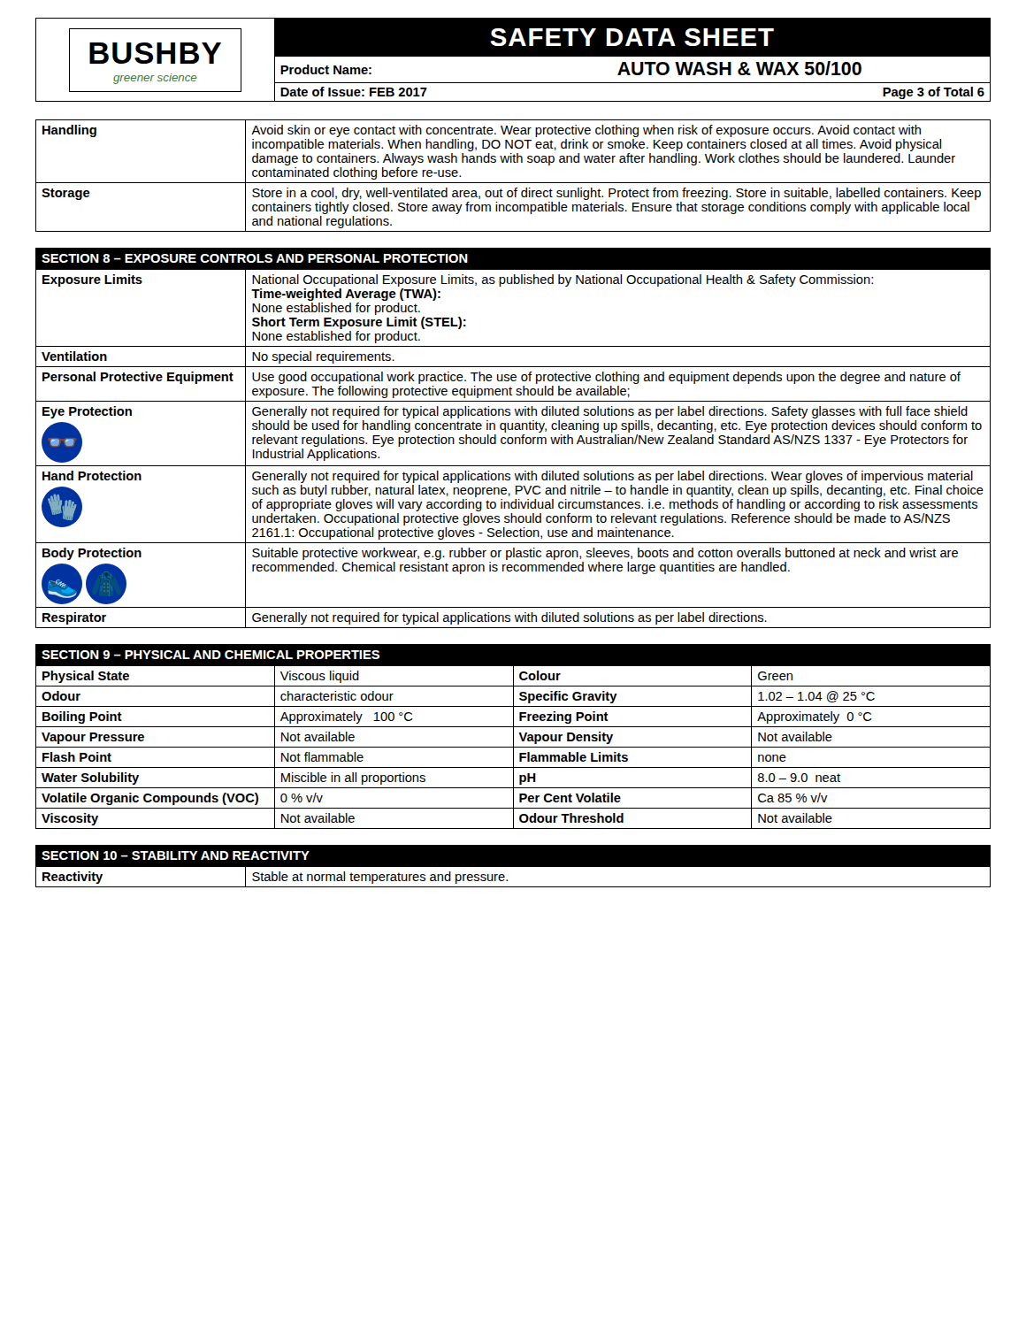| BUSHBY greener science | SAFETY DATA SHEET / Product Name: / AUTO WASH & WAX 50/100 / / Date of Issue: FEB 2017 / Page 3 of Total 6 / |
| Handling | Avoid skin or eye contact with concentrate. Wear protective clothing when risk of exposure occurs. Avoid contact with incompatible materials. When handling, DO NOT eat, drink or smoke. Keep containers closed at all times. Avoid physical damage to containers. Always wash hands with soap and water after handling. Work clothes should be laundered. Launder contaminated clothing before re-use. |
| Storage | Store in a cool, dry, well-ventilated area, out of direct sunlight. Protect from freezing. Store in suitable, labelled containers. Keep containers tightly closed. Store away from incompatible materials. Ensure that storage conditions comply with applicable local and national regulations. |
SECTION 8 – EXPOSURE CONTROLS AND PERSONAL PROTECTION
| Exposure Limits | National Occupational Exposure Limits, as published by National Occupational Health & Safety Commission: Time-weighted Average (TWA): None established for product. Short Term Exposure Limit (STEL): None established for product. |
| Ventilation | No special requirements. |
| Personal Protective Equipment | Use good occupational work practice. The use of protective clothing and equipment depends upon the degree and nature of exposure. The following protective equipment should be available; |
| Eye Protection 👓 | Generally not required for typical applications with diluted solutions as per label directions. Safety glasses with full face shield should be used for handling concentrate in quantity, cleaning up spills, decanting, etc. Eye protection devices should conform to relevant regulations. Eye protection should conform with Australian/New Zealand Standard AS/NZS 1337 - Eye Protectors for Industrial Applications. |
| Hand Protection 🧤 | Generally not required for typical applications with diluted solutions as per label directions. Wear gloves of impervious material such as butyl rubber, natural latex, neoprene, PVC and nitrile – to handle in quantity, clean up spills, decanting, etc. Final choice of appropriate gloves will vary according to individual circumstances. i.e. methods of handling or according to risk assessments undertaken. Occupational protective gloves should conform to relevant regulations. Reference should be made to AS/NZS 2161.1: Occupational protective gloves - Selection, use and maintenance. |
| Body Protection 👟 🧥 | Suitable protective workwear, e.g. rubber or plastic apron, sleeves, boots and cotton overalls buttoned at neck and wrist are recommended. Chemical resistant apron is recommended where large quantities are handled. |
| Respirator | Generally not required for typical applications with diluted solutions as per label directions. |
SECTION 9 – PHYSICAL AND CHEMICAL PROPERTIES
| Physical State | Viscous liquid | Colour | Green |
| Odour | characteristic odour | Specific Gravity | 1.02 – 1.04 @ 25 °C |
| Boiling Point | Approximately 100 °C | Freezing Point | Approximately 0 °C |
| Vapour Pressure | Not available | Vapour Density | Not available |
| Flash Point | Not flammable | Flammable Limits | none |
| Water Solubility | Miscible in all proportions | pH | 8.0 – 9.0 neat |
| Volatile Organic Compounds (VOC) | 0 % v/v | Per Cent Volatile | Ca 85 % v/v |
| Viscosity | Not available | Odour Threshold | Not available |
SECTION 10 – STABILITY AND REACTIVITY
| Reactivity | Stable at normal temperatures and pressure. |